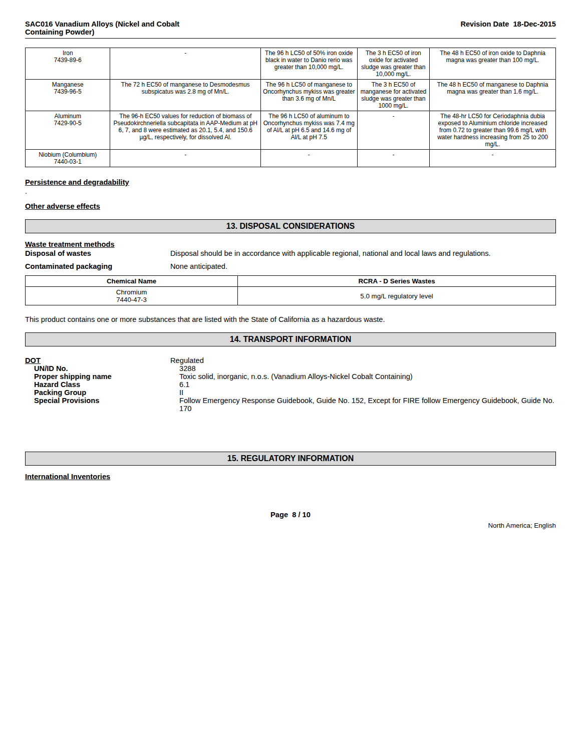SAC016 Vanadium Alloys (Nickel and Cobalt
Containing Powder)
Revision Date 18-Dec-2015
| Iron 7439-89-6 | - | The 96 h LC50 of 50% iron oxide black in water to Danio rerio was greater than 10,000 mg/L. | The 3 h EC50 of iron oxide for activated sludge was greater than 10,000 mg/L. | The 48 h EC50 of iron oxide to Daphnia magna was greater than 100 mg/L. |
| Manganese 7439-96-5 | The 72 h EC50 of manganese to Desmodesmus subspicatus was 2.8 mg of Mn/L. | The 96 h LC50 of manganese to Oncorhynchus mykiss was greater than 3.6 mg of Mn/L | The 3 h EC50 of manganese for activated sludge was greater than 1000 mg/L. | The 48 h EC50 of manganese to Daphnia magna was greater than 1.6 mg/L. |
| Aluminum 7429-90-5 | The 96-h EC50 values for reduction of biomass of Pseudokirchneriella subcapitata in AAP-Medium at pH 6, 7, and 8 were estimated as 20.1, 5.4, and 150.6 µg/L, respectively, for dissolved Al. | The 96 h LC50 of aluminum to Oncorhynchus mykiss was 7.4 mg of Al/L at pH 6.5 and 14.6 mg of Al/L at pH 7.5 | - | The 48-hr LC50 for Ceriodaphnia dubia exposed to Aluminium chloride increased from 0.72 to greater than 99.6 mg/L with water hardness increasing from 25 to 200 mg/L. |
| Niobium (Columbium) 7440-03-1 | - | - | - | - |
Persistence and degradability
.
Other adverse effects
13. DISPOSAL CONSIDERATIONS
Waste treatment methods
Disposal of wastes
Disposal should be in accordance with applicable regional, national and local laws and regulations.
Contaminated packaging
None anticipated.
| Chemical Name | RCRA - D Series Wastes |
| --- | --- |
| Chromium 7440-47-3 | 5.0 mg/L regulatory level |
This product contains one or more substances that are listed with the State of California as a hazardous waste.
14. TRANSPORT INFORMATION
DOT
Regulated
UN/ID No.
3288
Proper shipping name
Toxic solid, inorganic, n.o.s. (Vanadium Alloys-Nickel Cobalt Containing)
Hazard Class
6.1
Packing Group
II
Special Provisions
Follow Emergency Response Guidebook, Guide No. 152, Except for FIRE follow Emergency Guidebook, Guide No. 170
15. REGULATORY INFORMATION
International Inventories
Page 8 / 10
North America; English